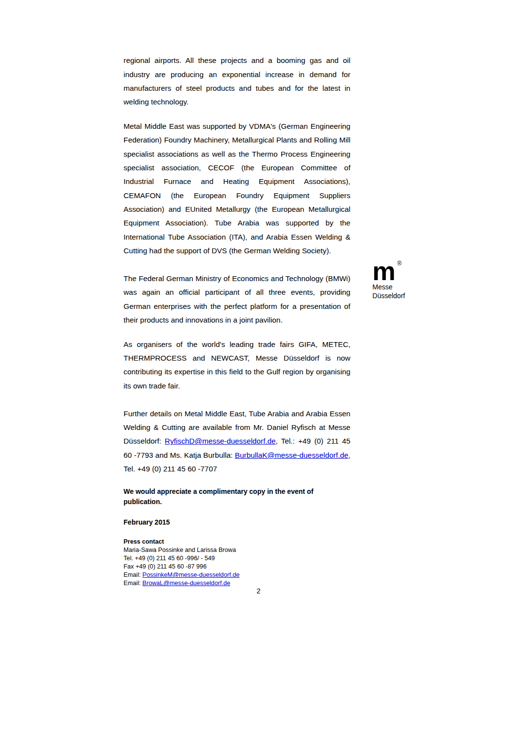m®
Messe
Düsseldorf
regional airports. All these projects and a booming gas and oil industry are producing an exponential increase in demand for manufacturers of steel products and tubes and for the latest in welding technology.
Metal Middle East was supported by VDMA's (German Engineering Federation) Foundry Machinery, Metallurgical Plants and Rolling Mill specialist associations as well as the Thermo Process Engineering specialist association, CECOF (the European Committee of Industrial Furnace and Heating Equipment Associations), CEMAFON (the European Foundry Equipment Suppliers Association) and EUnited Metallurgy (the European Metallurgical Equipment Association). Tube Arabia was supported by the International Tube Association (ITA), and Arabia Essen Welding & Cutting had the support of DVS (the German Welding Society).
The Federal German Ministry of Economics and Technology (BMWi) was again an official participant of all three events, providing German enterprises with the perfect platform for a presentation of their products and innovations in a joint pavilion.
As organisers of the world's leading trade fairs GIFA, METEC, THERMPROCESS and NEWCAST, Messe Düsseldorf is now contributing its expertise in this field to the Gulf region by organising its own trade fair.
Further details on Metal Middle East, Tube Arabia and Arabia Essen Welding & Cutting are available from Mr. Daniel Ryfisch at Messe Düsseldorf: RyfischD@messe-duesseldorf.de, Tel.: +49 (0) 211 45 60 -7793 and Ms. Katja Burbulla: BurbullaK@messe-duesseldorf.de, Tel. +49 (0) 211 45 60 -7707
We would appreciate a complimentary copy in the event of publication.
February 2015
Press contact
Maria-Sawa Possinke and Larissa Browa
Tel. +49 (0) 211 45 60 -996/ - 549
Fax +49 (0) 211 45 60 -87 996
Email: PossinkeM@messe-duesseldorf.de
Email: BrowaL@messe-duesseldorf.de
2